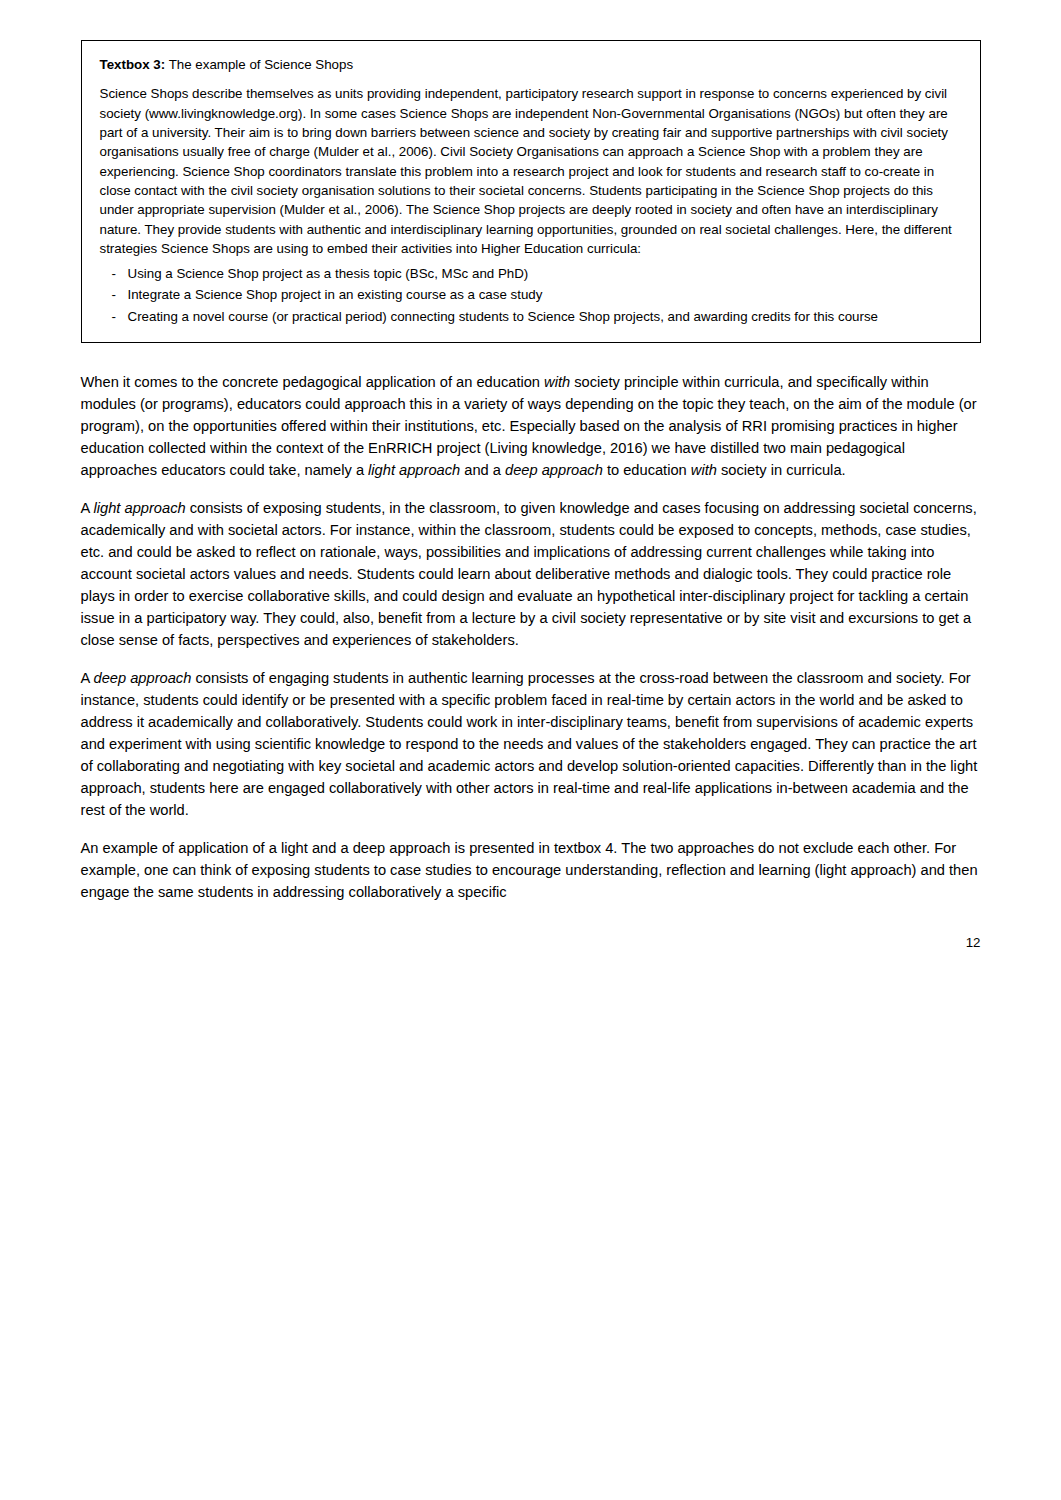Textbox 3: The example of Science Shops
Science Shops describe themselves as units providing independent, participatory research support in response to concerns experienced by civil society (www.livingknowledge.org). In some cases Science Shops are independent Non-Governmental Organisations (NGOs) but often they are part of a university. Their aim is to bring down barriers between science and society by creating fair and supportive partnerships with civil society organisations usually free of charge (Mulder et al., 2006). Civil Society Organisations can approach a Science Shop with a problem they are experiencing. Science Shop coordinators translate this problem into a research project and look for students and research staff to co-create in close contact with the civil society organisation solutions to their societal concerns. Students participating in the Science Shop projects do this under appropriate supervision (Mulder et al., 2006). The Science Shop projects are deeply rooted in society and often have an interdisciplinary nature. They provide students with authentic and interdisciplinary learning opportunities, grounded on real societal challenges. Here, the different strategies Science Shops are using to embed their activities into Higher Education curricula:
Using a Science Shop project as a thesis topic (BSc, MSc and PhD)
Integrate a Science Shop project in an existing course as a case study
Creating a novel course (or practical period) connecting students to Science Shop projects, and awarding credits for this course
When it comes to the concrete pedagogical application of an education with society principle within curricula, and specifically within modules (or programs), educators could approach this in a variety of ways depending on the topic they teach, on the aim of the module (or program), on the opportunities offered within their institutions, etc. Especially based on the analysis of RRI promising practices in higher education collected within the context of the EnRRICH project (Living knowledge, 2016) we have distilled two main pedagogical approaches educators could take, namely a light approach and a deep approach to education with society in curricula.
A light approach consists of exposing students, in the classroom, to given knowledge and cases focusing on addressing societal concerns, academically and with societal actors. For instance, within the classroom, students could be exposed to concepts, methods, case studies, etc. and could be asked to reflect on rationale, ways, possibilities and implications of addressing current challenges while taking into account societal actors values and needs. Students could learn about deliberative methods and dialogic tools. They could practice role plays in order to exercise collaborative skills, and could design and evaluate an hypothetical inter-disciplinary project for tackling a certain issue in a participatory way. They could, also, benefit from a lecture by a civil society representative or by site visit and excursions to get a close sense of facts, perspectives and experiences of stakeholders.
A deep approach consists of engaging students in authentic learning processes at the cross-road between the classroom and society. For instance, students could identify or be presented with a specific problem faced in real-time by certain actors in the world and be asked to address it academically and collaboratively. Students could work in inter-disciplinary teams, benefit from supervisions of academic experts and experiment with using scientific knowledge to respond to the needs and values of the stakeholders engaged. They can practice the art of collaborating and negotiating with key societal and academic actors and develop solution-oriented capacities. Differently than in the light approach, students here are engaged collaboratively with other actors in real-time and real-life applications in-between academia and the rest of the world.
An example of application of a light and a deep approach is presented in textbox 4. The two approaches do not exclude each other. For example, one can think of exposing students to case studies to encourage understanding, reflection and learning (light approach) and then engage the same students in addressing collaboratively a specific
12